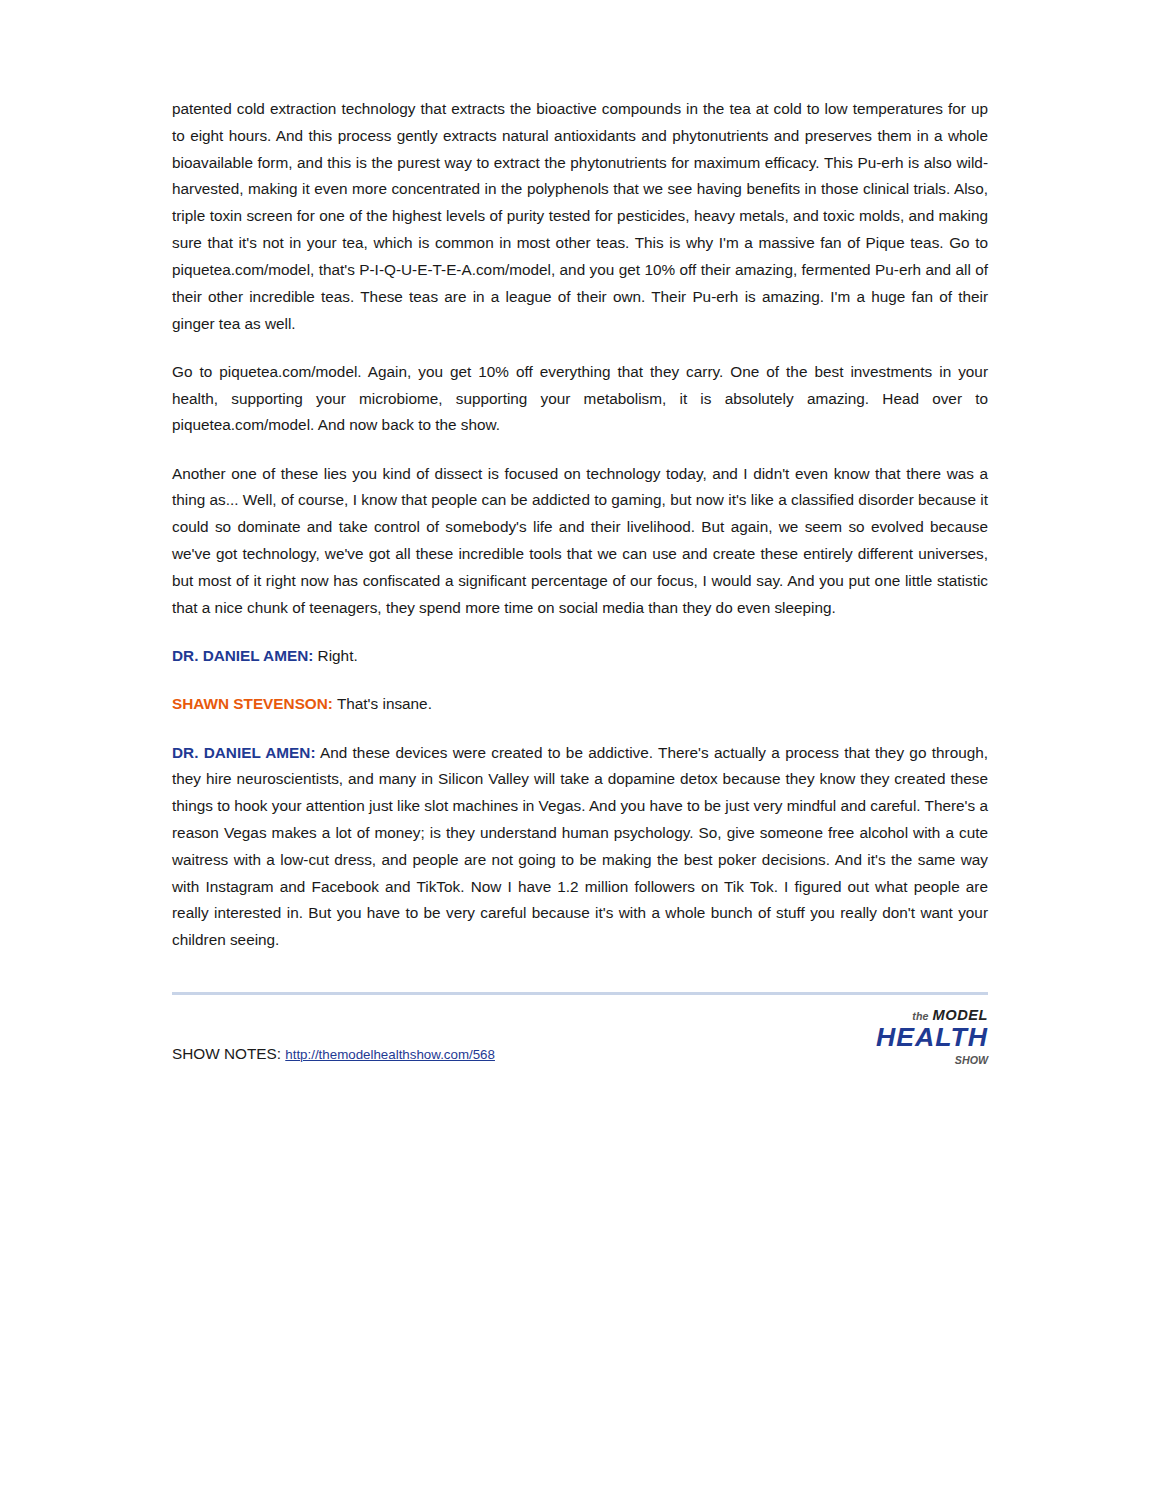patented cold extraction technology that extracts the bioactive compounds in the tea at cold to low temperatures for up to eight hours. And this process gently extracts natural antioxidants and phytonutrients and preserves them in a whole bioavailable form, and this is the purest way to extract the phytonutrients for maximum efficacy. This Pu-erh is also wild-harvested, making it even more concentrated in the polyphenols that we see having benefits in those clinical trials. Also, triple toxin screen for one of the highest levels of purity tested for pesticides, heavy metals, and toxic molds, and making sure that it's not in your tea, which is common in most other teas. This is why I'm a massive fan of Pique teas. Go to piquetea.com/model, that's P-I-Q-U-E-T-E-A.com/model, and you get 10% off their amazing, fermented Pu-erh and all of their other incredible teas. These teas are in a league of their own. Their Pu-erh is amazing. I'm a huge fan of their ginger tea as well.
Go to piquetea.com/model. Again, you get 10% off everything that they carry. One of the best investments in your health, supporting your microbiome, supporting your metabolism, it is absolutely amazing. Head over to piquetea.com/model. And now back to the show.
Another one of these lies you kind of dissect is focused on technology today, and I didn't even know that there was a thing as... Well, of course, I know that people can be addicted to gaming, but now it's like a classified disorder because it could so dominate and take control of somebody's life and their livelihood. But again, we seem so evolved because we've got technology, we've got all these incredible tools that we can use and create these entirely different universes, but most of it right now has confiscated a significant percentage of our focus, I would say. And you put one little statistic that a nice chunk of teenagers, they spend more time on social media than they do even sleeping.
DR. DANIEL AMEN: Right.
SHAWN STEVENSON: That's insane.
DR. DANIEL AMEN: And these devices were created to be addictive. There's actually a process that they go through, they hire neuroscientists, and many in Silicon Valley will take a dopamine detox because they know they created these things to hook your attention just like slot machines in Vegas. And you have to be just very mindful and careful. There's a reason Vegas makes a lot of money; is they understand human psychology. So, give someone free alcohol with a cute waitress with a low-cut dress, and people are not going to be making the best poker decisions. And it's the same way with Instagram and Facebook and TikTok. Now I have 1.2 million followers on Tik Tok. I figured out what people are really interested in. But you have to be very careful because it's with a whole bunch of stuff you really don't want your children seeing.
SHOW NOTES: http://themodelhealthshow.com/568
the MODEL HEALTH SHOW